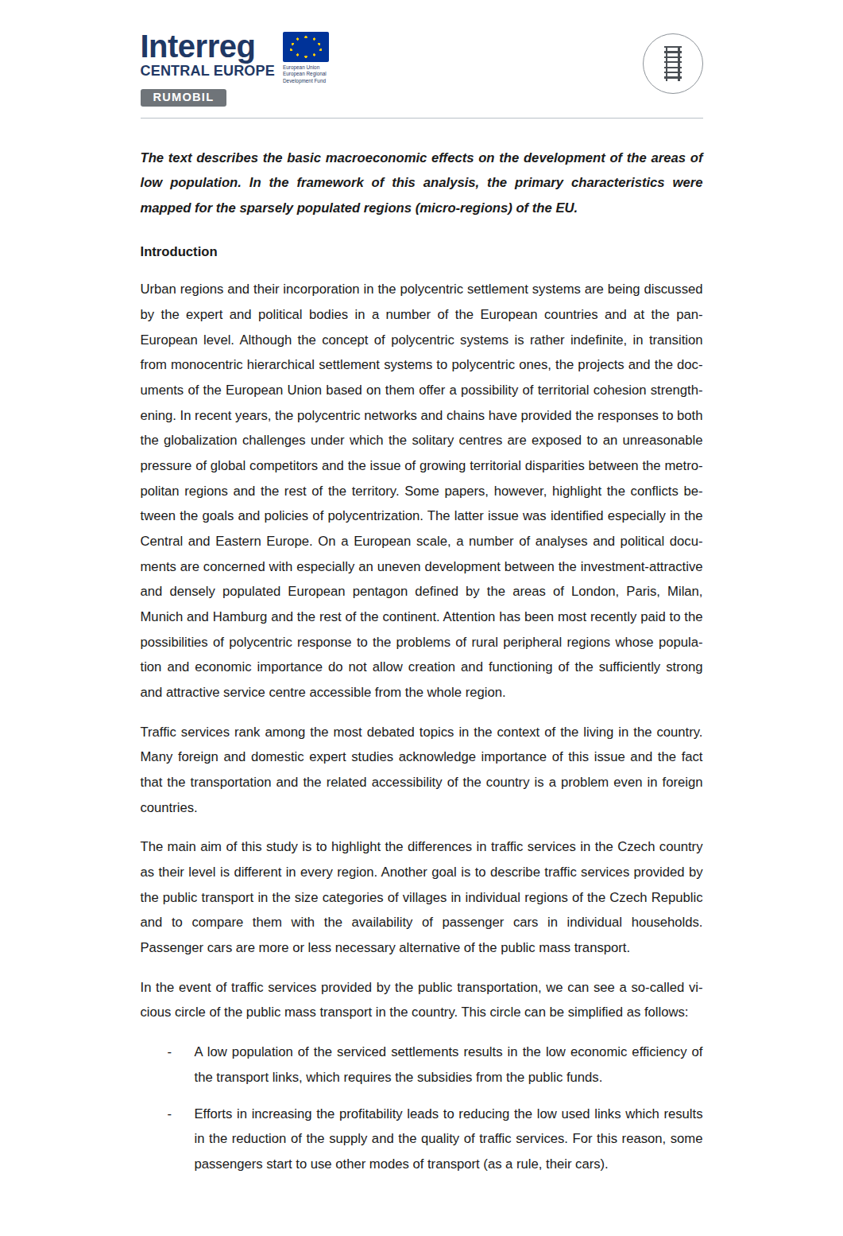Interreg
CENTRAL EUROPE
European Union
European Regional
Development Fund
RUMOBIL
The text describes the basic macroeconomic effects on the development of the areas of low population. In the framework of this analysis, the primary characteristics were mapped for the sparsely populated regions (micro-regions) of the EU.
Introduction
Urban regions and their incorporation in the polycentric settlement systems are being discussed by the expert and political bodies in a number of the European countries and at the pan-European level. Although the concept of polycentric systems is rather indefinite, in transition from monocentric hierarchical settlement systems to polycentric ones, the projects and the documents of the European Union based on them offer a possibility of territorial cohesion strengthening. In recent years, the polycentric networks and chains have provided the responses to both the globalization challenges under which the solitary centres are exposed to an unreasonable pressure of global competitors and the issue of growing territorial disparities between the metropolitan regions and the rest of the territory. Some papers, however, highlight the conflicts between the goals and policies of polycentrization. The latter issue was identified especially in the Central and Eastern Europe. On a European scale, a number of analyses and political documents are concerned with especially an uneven development between the investment-attractive and densely populated European pentagon defined by the areas of London, Paris, Milan, Munich and Hamburg and the rest of the continent. Attention has been most recently paid to the possibilities of polycentric response to the problems of rural peripheral regions whose population and economic importance do not allow creation and functioning of the sufficiently strong and attractive service centre accessible from the whole region.
Traffic services rank among the most debated topics in the context of the living in the country. Many foreign and domestic expert studies acknowledge importance of this issue and the fact that the transportation and the related accessibility of the country is a problem even in foreign countries.
The main aim of this study is to highlight the differences in traffic services in the Czech country as their level is different in every region. Another goal is to describe traffic services provided by the public transport in the size categories of villages in individual regions of the Czech Republic and to compare them with the availability of passenger cars in individual households. Passenger cars are more or less necessary alternative of the public mass transport.
In the event of traffic services provided by the public transportation, we can see a so-called vicious circle of the public mass transport in the country. This circle can be simplified as follows:
A low population of the serviced settlements results in the low economic efficiency of the transport links, which requires the subsidies from the public funds.
Efforts in increasing the profitability leads to reducing the low used links which results in the reduction of the supply and the quality of traffic services. For this reason, some passengers start to use other modes of transport (as a rule, their cars).